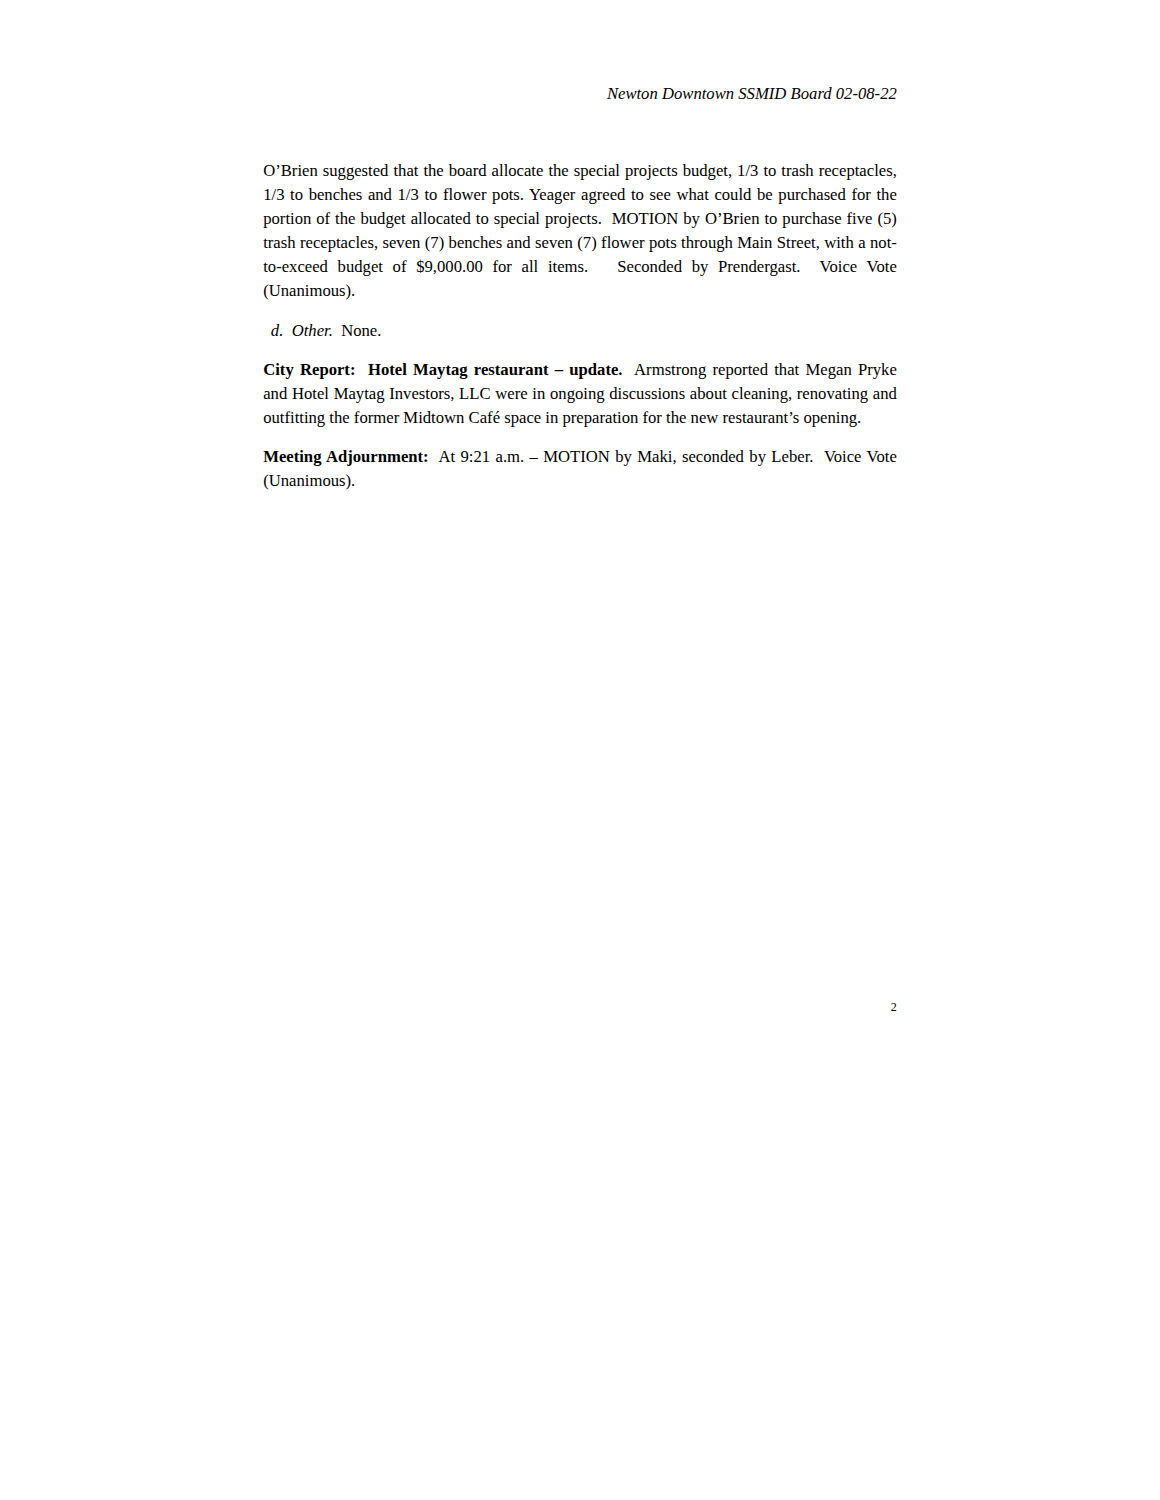Newton Downtown SSMID Board 02-08-22
O’Brien suggested that the board allocate the special projects budget, 1/3 to trash receptacles, 1/3 to benches and 1/3 to flower pots. Yeager agreed to see what could be purchased for the portion of the budget allocated to special projects. MOTION by O’Brien to purchase five (5) trash receptacles, seven (7) benches and seven (7) flower pots through Main Street, with a not-to-exceed budget of $9,000.00 for all items. Seconded by Prendergast. Voice Vote (Unanimous).
d. Other. None.
City Report: Hotel Maytag restaurant – update. Armstrong reported that Megan Pryke and Hotel Maytag Investors, LLC were in ongoing discussions about cleaning, renovating and outfitting the former Midtown Café space in preparation for the new restaurant’s opening.
Meeting Adjournment: At 9:21 a.m. – MOTION by Maki, seconded by Leber. Voice Vote (Unanimous).
2